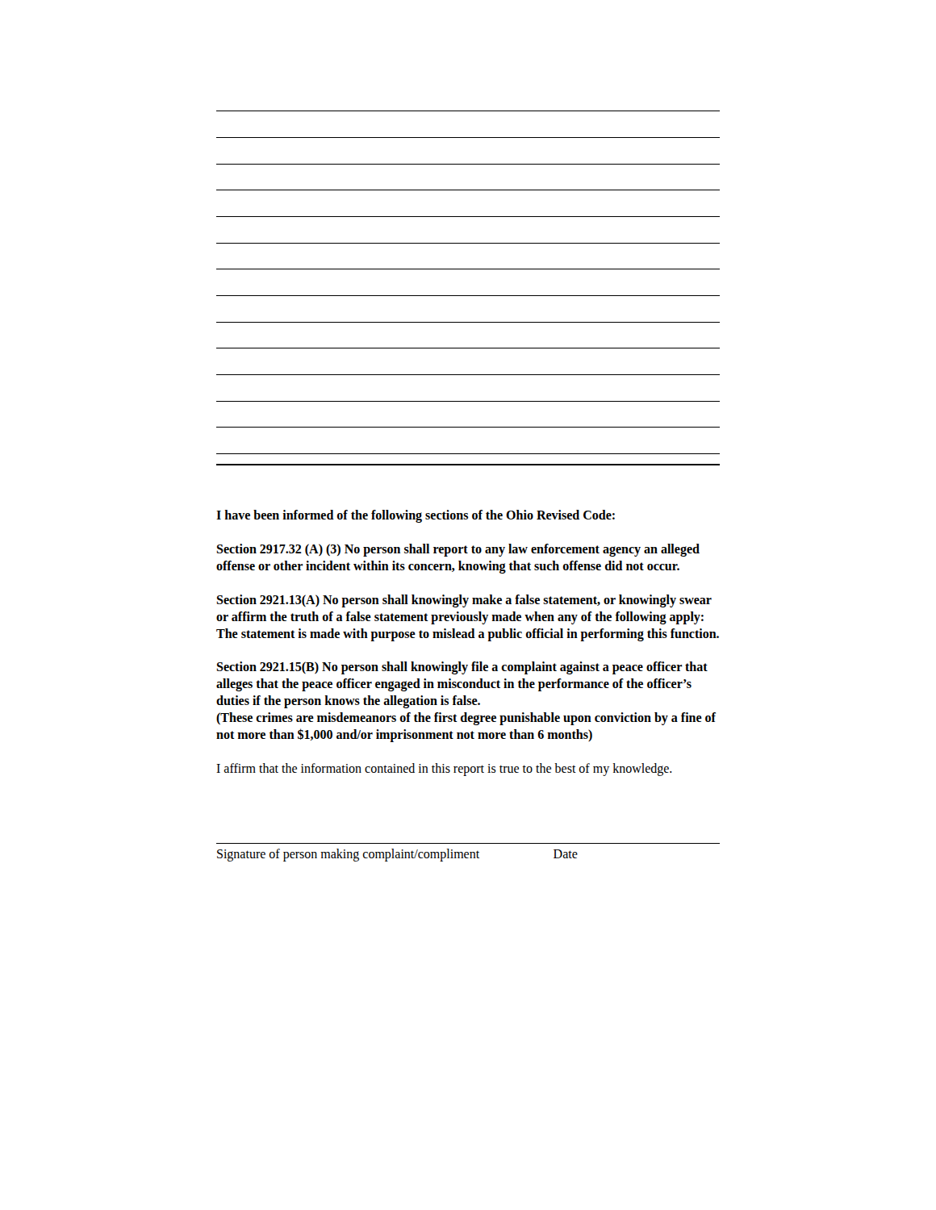I have been informed of the following sections of the Ohio Revised Code:
Section 2917.32 (A) (3) No person shall report to any law enforcement agency an alleged offense or other incident within its concern, knowing that such offense did not occur.
Section 2921.13(A) No person shall knowingly make a false statement, or knowingly swear or affirm the truth of a false statement previously made when any of the following apply: The statement is made with purpose to mislead a public official in performing this function.
Section 2921.15(B) No person shall knowingly file a complaint against a peace officer that alleges that the peace officer engaged in misconduct in the performance of the officer’s duties if the person knows the allegation is false.
(These crimes are misdemeanors of the first degree punishable upon conviction by a fine of not more than $1,000 and/or imprisonment not more than 6 months)
I affirm that the information contained in this report is true to the best of my knowledge.
Signature of person making complaint/compliment
Date